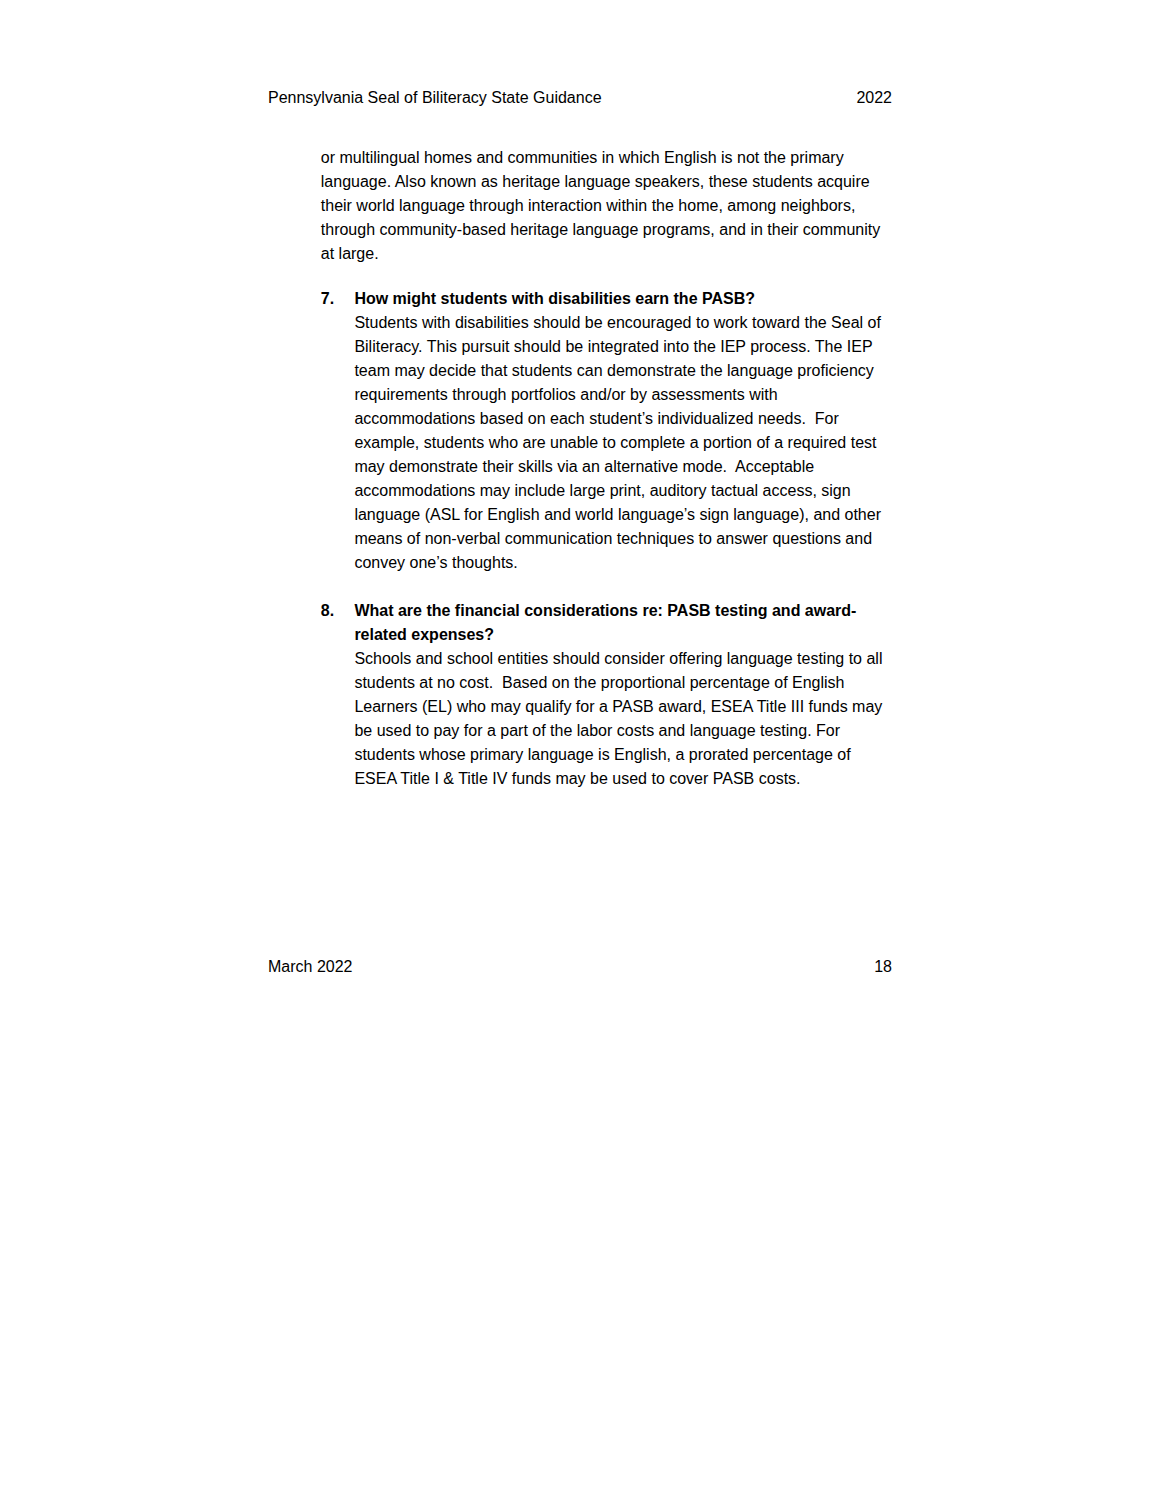Pennsylvania Seal of Biliteracy State Guidance 2022
or multilingual homes and communities in which English is not the primary language. Also known as heritage language speakers, these students acquire their world language through interaction within the home, among neighbors, through community-based heritage language programs, and in their community at large.
7. How might students with disabilities earn the PASB? Students with disabilities should be encouraged to work toward the Seal of Biliteracy. This pursuit should be integrated into the IEP process. The IEP team may decide that students can demonstrate the language proficiency requirements through portfolios and/or by assessments with accommodations based on each student’s individualized needs. For example, students who are unable to complete a portion of a required test may demonstrate their skills via an alternative mode. Acceptable accommodations may include large print, auditory tactual access, sign language (ASL for English and world language’s sign language), and other means of non-verbal communication techniques to answer questions and convey one’s thoughts.
8. What are the financial considerations re: PASB testing and award-related expenses? Schools and school entities should consider offering language testing to all students at no cost. Based on the proportional percentage of English Learners (EL) who may qualify for a PASB award, ESEA Title III funds may be used to pay for a part of the labor costs and language testing. For students whose primary language is English, a prorated percentage of ESEA Title I & Title IV funds may be used to cover PASB costs.
March 2022 18